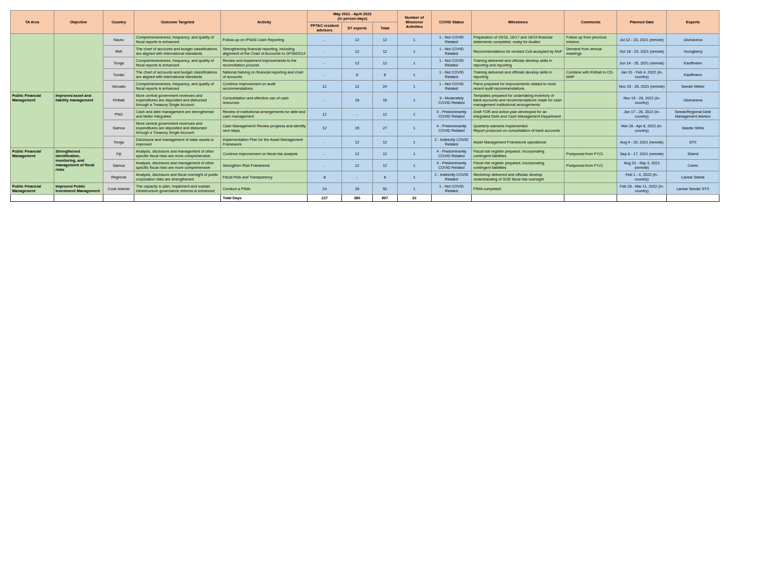| TA Area | Objective | Country | Outcome Targeted | Activity | May 2021 - April 2022 (in person-days) | Number of Missions/ Activities | COVID Status | Milestones | Comments | Planned Date | Experts |
| --- | --- | --- | --- | --- | --- | --- | --- | --- | --- | --- | --- |
| PFTAC resident advisors | ST experts | Total |
| | | Nauru | Comprehensiveness, frequency, and quality of fiscal reports is enhanced | Follow-up on IPSAS Cash Reporting | - | 12 | 12 | 1 | 1 - Not COVID Related | Preparation of 15/16, 16/17 and 18/19 financial statements completed, ready for Auditor | Follow up from previous mission. | Jul 12 - 23, 2021 (remote) | Uluinaceva |
| RMI | The chart of accounts and budget classifications are aligned with international standards | Strengthening financial reporting, including alignment of the Chart of Accounts to GFSM2014 | - | 12 | 12 | 1 | 1 - Not COVID Related | Recommendations for revised CoA accepted by MoF | Demand from annual meetings | Oct 18 - 29, 2021 (remote) | Youngberry |
| Tonga | Comprehensiveness, frequency, and quality of fiscal reports is enhanced | Review and implement improvements to the reconciliation process | - | 12 | 12 | 1 | 1 - Not COVID Related | Training delivered and officials develop skills in reporting and reporting | | Jun 14 - 25, 2021 (remote) | Kauffmann |
| Tuvalu | The chart of accounts and budget classifications are aligned with international standards | National training on financial reporting and chart of accounts | - | 8 | 8 | 1 | 1 - Not COVID Related | Training delivered and officials develop skills in reporting | Combine with Kiribati in CD-MAP | Jan 31 - Feb 4, 2022 (in-country) | Kauffmann |
| Vanuatu | Comprehensiveness, frequency, and quality of fiscal reports is enhanced | Continue improvement on audit recommendations | 12 | 12 | 24 | 1 | 1 - Not COVID Related | Plans prepared for improvements related to most recent audit recommendations | | Nov 15 - 26, 2021 (remote) | Seeds/ Mellor |
| Public Financial Management | Improved asset and liability management | Kiribati | More central government revenues and expenditures are deposited and disbursed through a Treasury Single Account | Consolidation and effective use of cash resources | - | 16 | 16 | 1 | 3 - Moderately COVID Related | Templates prepared for undertaking inventory of bank accounts and recommendations made for cash management institutional arrangements | | Nov 15 - 26, 2021 (in-country) | Uluinaceva |
| PNG | Cash and debt management are strengthened and better integrated | Review of institutional arrangements for debt and cash management | 12 | - | 12 | 1 | 4 - Predominantly COVID Related | Draft TOR and action plan developed for an integrated Debt and Cash Management Department | | Jan 17 - 28, 2022 (in-country) | Seeds/Regional Debt Management Advisor |
| Samoa | More central government revenues and expenditures are deposited and disbursed through a Treasury Single Account | Cash Management/ Review progress and identify next steps | 12 | 15 | 27 | 1 | 4 - Predominantly COVID Related | Quarterly warrants implemented Report produced on consolidation of bank accounts | | Mar 28 - Apr 8, 2022 (in-country) | Seeds/ Silins |
| Tonga | Disclosure and management of state assets is improved | Implementation Plan for the Asset Management Framework | - | 12 | 12 | 1 | 2 - Indirectly COVID Related | Asset Management Framework operational | | Aug 9 - 20, 2021 (remote) | STX |
| Public Financial Management | Strengthened identification, monitoring, and management of fiscal risks | Fiji | Analysis, disclosure and management of other specific fiscal risks are more comprehensive | Continue improvement on fiscal risk analysis | - | 12 | 12 | 1 | 4 - Predominantly COVID Related | Fiscal risk register prepared, incorporating contingent liabilities | Postponed from FY21 | Sep 6 - 17, 2021 (remote) | Shand |
| Samoa | Analysis, disclosure and management of other specific fiscal risks are more comprehensive | Strengthen Risk Framework | - | 12 | 12 | 1 | 4 - Predominantly COVID Related | Fiscal risk register prepared, incorporating contingent liabilities | Postponed from FY21 | Aug 23 - Sep 3, 2021 (remote) | Colvin |
| Regional | Analysis, disclosure and fiscal oversight of public corporation risks are strengthened | Fiscal Risk and Transparency | 8 | - | 8 | 1 | 2 - Indirectly COVID Related | Workshop delivered and officials develop understanding of SOE fiscal risk oversight | | Feb 1 - 4, 2022 (in-country) | Lavea/ Seeds |
| Public Financial Management | Improved Public Investment Management | Cook Islands | The capacity to plan, implement and sustain infrastructure governance reforms is enhanced | Conduct a PIMA | 24 | 28 | 52 | 1 | 1 - Not COVID Related | PIMA completed | | Feb 28 - Mar 11, 2022 (in-country) | Lavea/ Seeds/ STX |
| | | | | Total Days | 227 | 380 | 607 | 32 | | | | | |